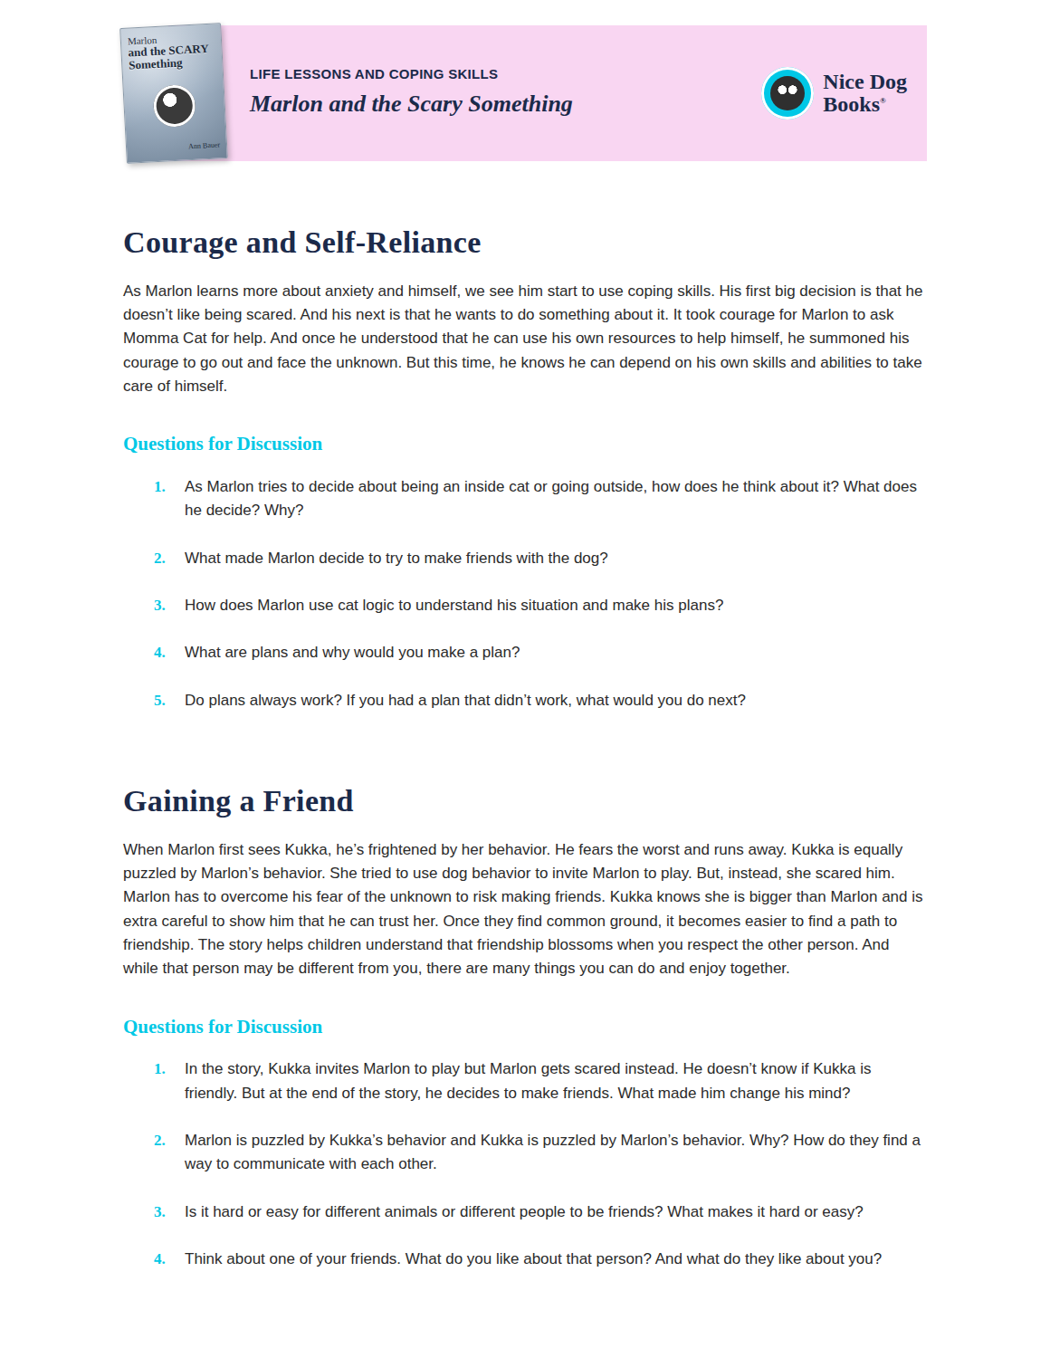Marlonand the SCARY Something
Ann Bauer
Life Lessons and Coping Skills
Marlon and the Scary Something
Nice Dog
Books®
Courage and Self-Reliance
As Marlon learns more about anxiety and himself, we see him start to use coping skills. His first big decision is that he doesn’t like being scared. And his next is that he wants to do something about it. It took courage for Marlon to ask Momma Cat for help. And once he understood that he can use his own resources to help himself, he summoned his courage to go out and face the unknown. But this time, he knows he can depend on his own skills and abilities to take care of himself.
Questions for Discussion
As Marlon tries to decide about being an inside cat or going outside, how does he think about it? What does he decide? Why?
What made Marlon decide to try to make friends with the dog?
How does Marlon use cat logic to understand his situation and make his plans?
What are plans and why would you make a plan?
Do plans always work? If you had a plan that didn’t work, what would you do next?
Gaining a Friend
When Marlon first sees Kukka, he’s frightened by her behavior. He fears the worst and runs away. Kukka is equally puzzled by Marlon’s behavior. She tried to use dog behavior to invite Marlon to play. But, instead, she scared him. Marlon has to overcome his fear of the unknown to risk making friends. Kukka knows she is bigger than Marlon and is extra careful to show him that he can trust her. Once they find common ground, it becomes easier to find a path to friendship. The story helps children understand that friendship blossoms when you respect the other person. And while that person may be different from you, there are many things you can do and enjoy together.
Questions for Discussion
In the story, Kukka invites Marlon to play but Marlon gets scared instead. He doesn’t know if Kukka is friendly. But at the end of the story, he decides to make friends. What made him change his mind?
Marlon is puzzled by Kukka’s behavior and Kukka is puzzled by Marlon’s behavior. Why? How do they find a way to communicate with each other.
Is it hard or easy for different animals or different people to be friends? What makes it hard or easy?
Think about one of your friends. What do you like about that person? And what do they like about you?